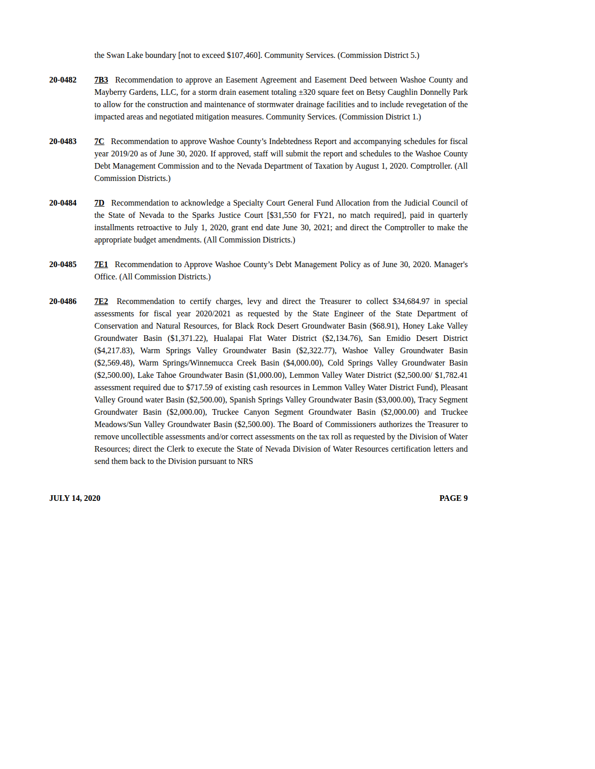the Swan Lake boundary [not to exceed $107,460]. Community Services. (Commission District 5.)
20-0482
7B3 Recommendation to approve an Easement Agreement and Easement Deed between Washoe County and Mayberry Gardens, LLC, for a storm drain easement totaling ±320 square feet on Betsy Caughlin Donnelly Park to allow for the construction and maintenance of stormwater drainage facilities and to include revegetation of the impacted areas and negotiated mitigation measures. Community Services. (Commission District 1.)
20-0483
7C Recommendation to approve Washoe County’s Indebtedness Report and accompanying schedules for fiscal year 2019/20 as of June 30, 2020. If approved, staff will submit the report and schedules to the Washoe County Debt Management Commission and to the Nevada Department of Taxation by August 1, 2020. Comptroller. (All Commission Districts.)
20-0484
7D Recommendation to acknowledge a Specialty Court General Fund Allocation from the Judicial Council of the State of Nevada to the Sparks Justice Court [$31,550 for FY21, no match required], paid in quarterly installments retroactive to July 1, 2020, grant end date June 30, 2021; and direct the Comptroller to make the appropriate budget amendments. (All Commission Districts.)
20-0485
7E1 Recommendation to Approve Washoe County’s Debt Management Policy as of June 30, 2020. Manager's Office. (All Commission Districts.)
20-0486
7E2 Recommendation to certify charges, levy and direct the Treasurer to collect $34,684.97 in special assessments for fiscal year 2020/2021 as requested by the State Engineer of the State Department of Conservation and Natural Resources, for Black Rock Desert Groundwater Basin ($68.91), Honey Lake Valley Groundwater Basin ($1,371.22), Hualapai Flat Water District ($2,134.76), San Emidio Desert District ($4,217.83), Warm Springs Valley Groundwater Basin ($2,322.77), Washoe Valley Groundwater Basin ($2,569.48), Warm Springs/Winnemucca Creek Basin ($4,000.00), Cold Springs Valley Groundwater Basin ($2,500.00), Lake Tahoe Groundwater Basin ($1,000.00), Lemmon Valley Water District ($2,500.00/ $1,782.41 assessment required due to $717.59 of existing cash resources in Lemmon Valley Water District Fund), Pleasant Valley Ground water Basin ($2,500.00), Spanish Springs Valley Groundwater Basin ($3,000.00), Tracy Segment Groundwater Basin ($2,000.00), Truckee Canyon Segment Groundwater Basin ($2,000.00) and Truckee Meadows/Sun Valley Groundwater Basin ($2,500.00). The Board of Commissioners authorizes the Treasurer to remove uncollectible assessments and/or correct assessments on the tax roll as requested by the Division of Water Resources; direct the Clerk to execute the State of Nevada Division of Water Resources certification letters and send them back to the Division pursuant to NRS
JULY 14, 2020 PAGE 9